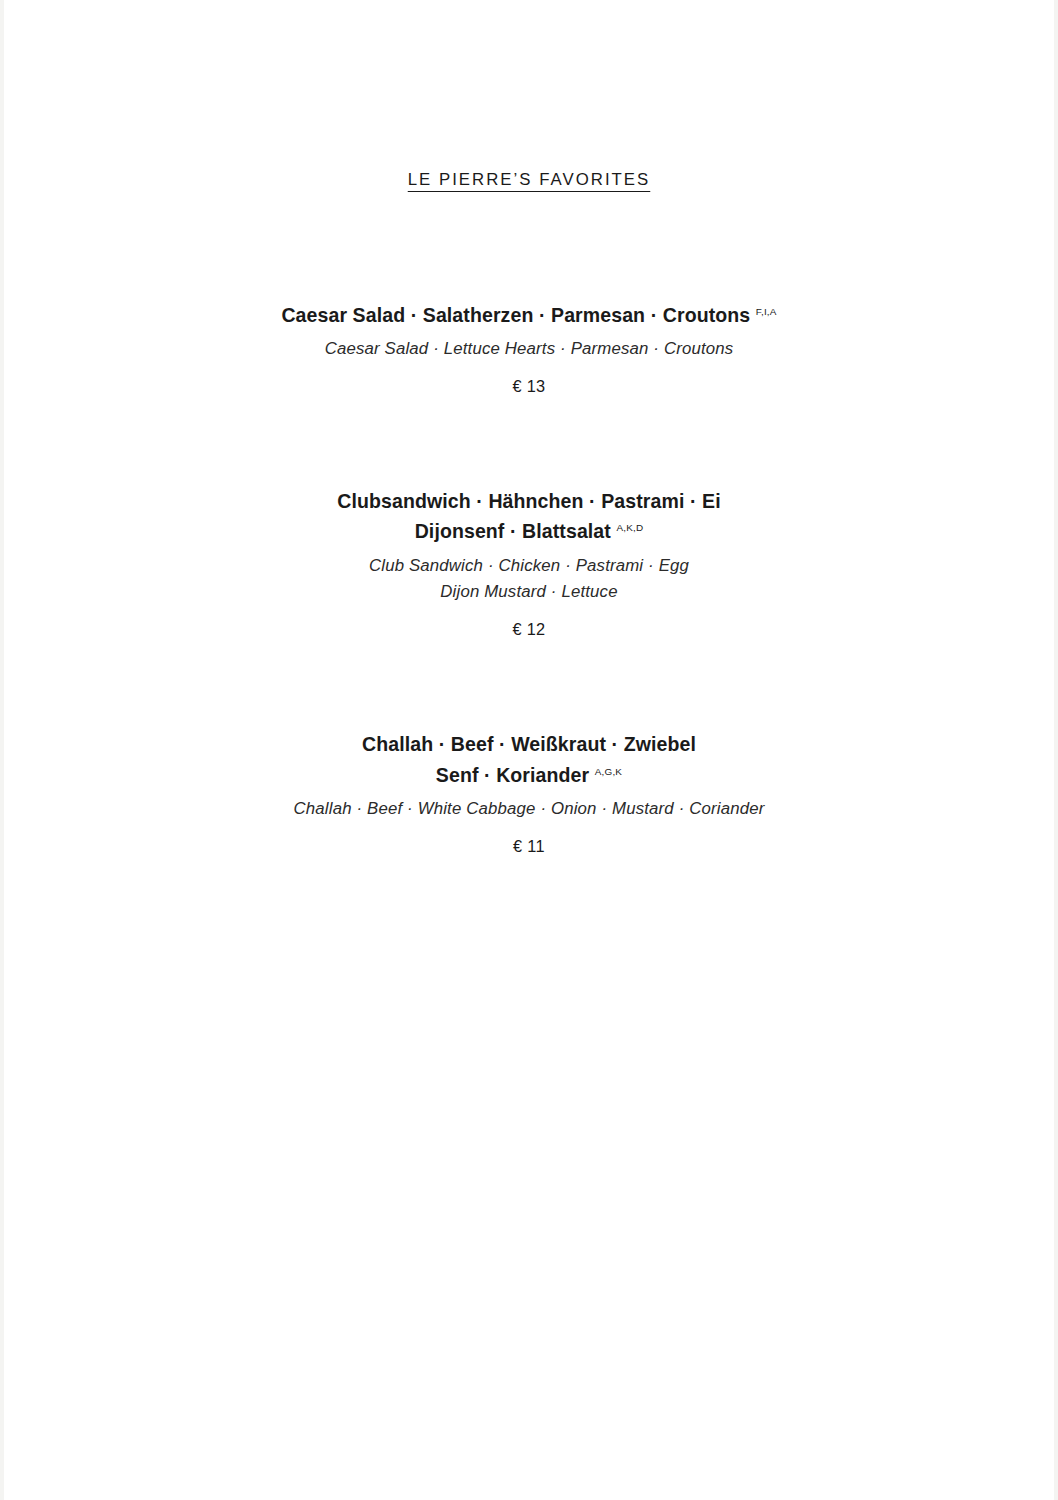LE PIERRE’S FAVORITES
Caesar Salad · Salatherzen · Parmesan · Croutons F,I,A
Caesar Salad · Lettuce Hearts · Parmesan · Croutons
€ 13
Clubsandwich · Hähnchen · Pastrami · Ei
Dijonsenf · Blattsalat A,K,D
Club Sandwich · Chicken · Pastrami · Egg
Dijon Mustard · Lettuce
€ 12
Challah · Beef · Weißkraut · Zwiebel
Senf · Koriander A,G,K
Challah · Beef · White Cabbage · Onion · Mustard · Coriander
€ 11